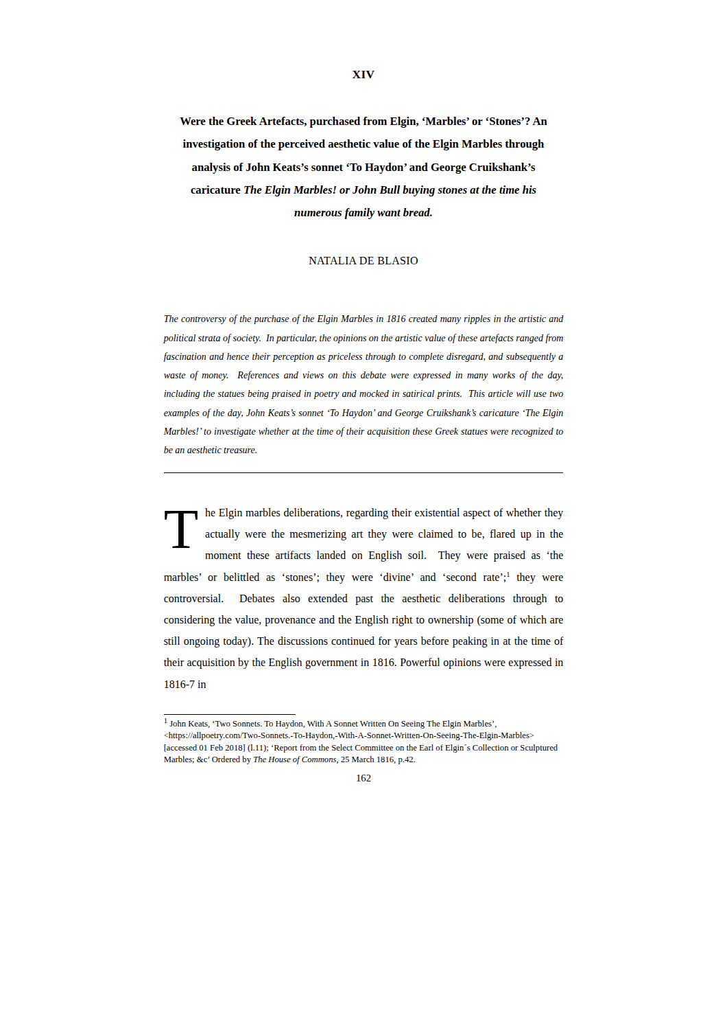XIV
Were the Greek Artefacts, purchased from Elgin, ‘Marbles’ or ‘Stones’? An investigation of the perceived aesthetic value of the Elgin Marbles through analysis of John Keats’s sonnet ‘To Haydon’ and George Cruikshank’s caricature The Elgin Marbles! or John Bull buying stones at the time his numerous family want bread.
NATALIA DE BLASIO
The controversy of the purchase of the Elgin Marbles in 1816 created many ripples in the artistic and political strata of society. In particular, the opinions on the artistic value of these artefacts ranged from fascination and hence their perception as priceless through to complete disregard, and subsequently a waste of money. References and views on this debate were expressed in many works of the day, including the statues being praised in poetry and mocked in satirical prints. This article will use two examples of the day, John Keats’s sonnet ‘To Haydon’ and George Cruikshank’s caricature ‘The Elgin Marbles!’ to investigate whether at the time of their acquisition these Greek statues were recognized to be an aesthetic treasure.
The Elgin marbles deliberations, regarding their existential aspect of whether they actually were the mesmerizing art they were claimed to be, flared up in the moment these artifacts landed on English soil. They were praised as ‘the marbles’ or belittled as ‘stones’; they were ‘divine’ and ‘second rate’;1 they were controversial. Debates also extended past the aesthetic deliberations through to considering the value, provenance and the English right to ownership (some of which are still ongoing today). The discussions continued for years before peaking in at the time of their acquisition by the English government in 1816. Powerful opinions were expressed in 1816-7 in
1 John Keats, ‘Two Sonnets. To Haydon, With A Sonnet Written On Seeing The Elgin Marbles’,
<https://allpoetry.com/Two-Sonnets.-To-Haydon,-With-A-Sonnet-Written-On-Seeing-The-Elgin-Marbles> [accessed 01 Feb 2018] (l.11); ‘Report from the Select Committee on the Earl of Elgin´s Collection or Sculptured Marbles; &c’ Ordered by The House of Commons, 25 March 1816, p.42.
162